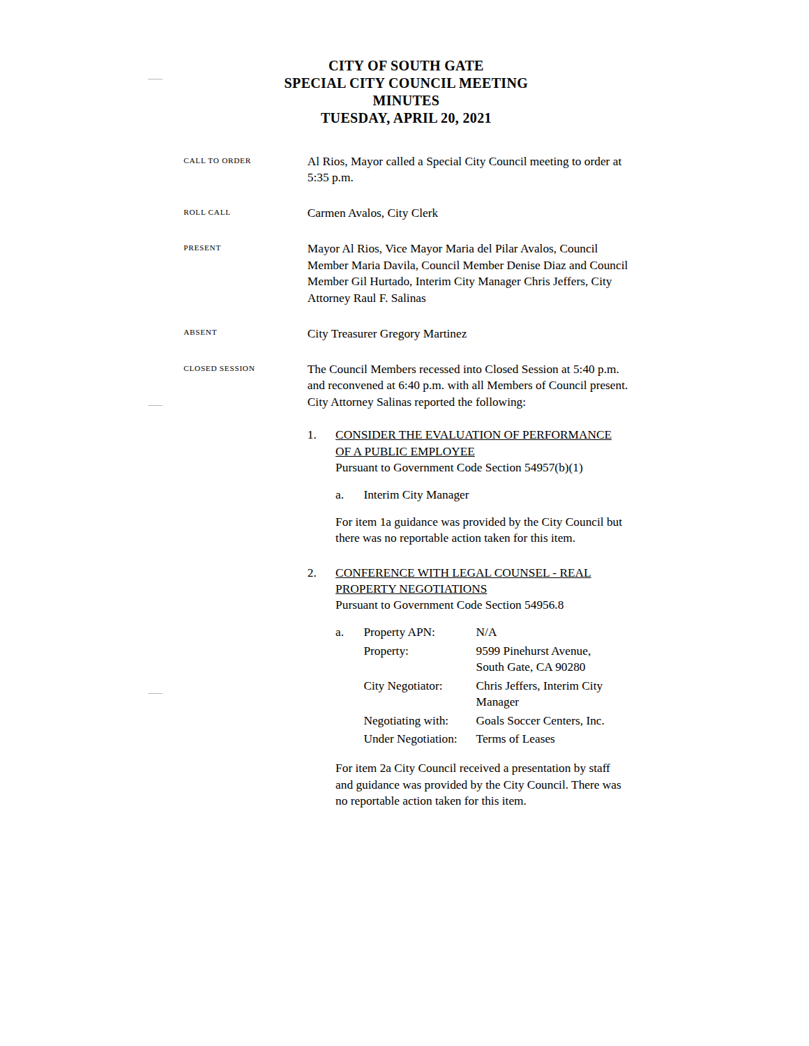CITY OF SOUTH GATE SPECIAL CITY COUNCIL MEETING MINUTES TUESDAY, APRIL 20, 2021
Call to Order
Al Rios, Mayor called a Special City Council meeting to order at 5:35 p.m.
Roll Call
Carmen Avalos, City Clerk
Present
Mayor Al Rios, Vice Mayor Maria del Pilar Avalos, Council Member Maria Davila, Council Member Denise Diaz and Council Member Gil Hurtado, Interim City Manager Chris Jeffers, City Attorney Raul F. Salinas
Absent
City Treasurer Gregory Martinez
Closed Session
The Council Members recessed into Closed Session at 5:40 p.m. and reconvened at 6:40 p.m. with all Members of Council present. City Attorney Salinas reported the following:
1.
CONSIDER THE EVALUATION OF PERFORMANCE OF A PUBLIC EMPLOYEE
Pursuant to Government Code Section 54957(b)(1)
a.
Interim City Manager
For item 1a guidance was provided by the City Council but there was no reportable action taken for this item.
2.
CONFERENCE WITH LEGAL COUNSEL - REAL PROPERTY NEGOTIATIONS
Pursuant to Government Code Section 54956.8
a.
| Property APN: | N/A |
| Property: | 9599 Pinehurst Avenue, South Gate, CA 90280 |
| City Negotiator: | Chris Jeffers, Interim City Manager |
| Negotiating with: | Goals Soccer Centers, Inc. |
| Under Negotiation: | Terms of Leases |
For item 2a City Council received a presentation by staff and guidance was provided by the City Council. There was no reportable action taken for this item.